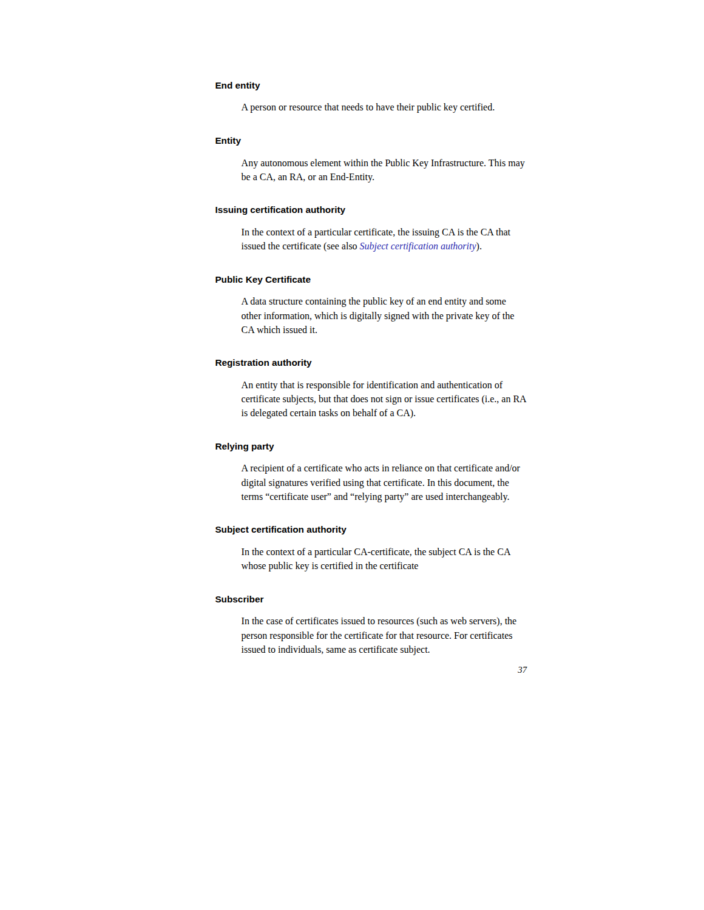End entity
A person or resource that needs to have their public key certified.
Entity
Any autonomous element within the Public Key Infrastructure. This may be a CA, an RA, or an End-Entity.
Issuing certification authority
In the context of a particular certificate, the issuing CA is the CA that issued the certificate (see also Subject certification authority).
Public Key Certificate
A data structure containing the public key of an end entity and some other information, which is digitally signed with the private key of the CA which issued it.
Registration authority
An entity that is responsible for identification and authentication of certificate subjects, but that does not sign or issue certificates (i.e., an RA is delegated certain tasks on behalf of a CA).
Relying party
A recipient of a certificate who acts in reliance on that certificate and/or digital signatures verified using that certificate. In this document, the terms “certificate user” and “relying party” are used interchangeably.
Subject certification authority
In the context of a particular CA-certificate, the subject CA is the CA whose public key is certified in the certificate
Subscriber
In the case of certificates issued to resources (such as web servers), the person responsible for the certificate for that resource. For certificates issued to individuals, same as certificate subject.
37